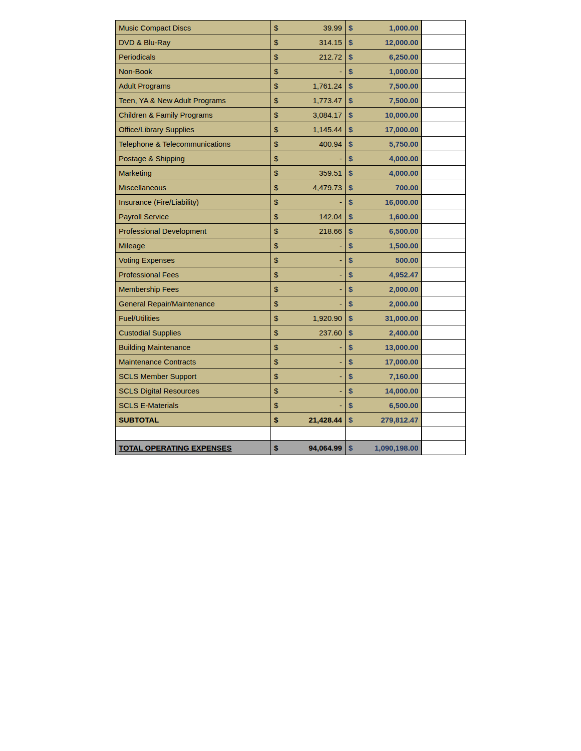| Music Compact Discs | $ 39.99 | $ 1,000.00 | |
| DVD & Blu-Ray | $ 314.15 | $ 12,000.00 | |
| Periodicals | $ 212.72 | $ 6,250.00 | |
| Non-Book | $ - | $ 1,000.00 | |
| Adult Programs | $ 1,761.24 | $ 7,500.00 | |
| Teen, YA & New Adult Programs | $ 1,773.47 | $ 7,500.00 | |
| Children & Family Programs | $ 3,084.17 | $ 10,000.00 | |
| Office/Library Supplies | $ 1,145.44 | $ 17,000.00 | |
| Telephone & Telecommunications | $ 400.94 | $ 5,750.00 | |
| Postage & Shipping | $ - | $ 4,000.00 | |
| Marketing | $ 359.51 | $ 4,000.00 | |
| Miscellaneous | $ 4,479.73 | $ 700.00 | |
| Insurance (Fire/Liability) | $ - | $ 16,000.00 | |
| Payroll Service | $ 142.04 | $ 1,600.00 | |
| Professional Development | $ 218.66 | $ 6,500.00 | |
| Mileage | $ - | $ 1,500.00 | |
| Voting Expenses | $ - | $ 500.00 | |
| Professional Fees | $ - | $ 4,952.47 | |
| Membership Fees | $ - | $ 2,000.00 | |
| General Repair/Maintenance | $ - | $ 2,000.00 | |
| Fuel/Utilities | $ 1,920.90 | $ 31,000.00 | |
| Custodial Supplies | $ 237.60 | $ 2,400.00 | |
| Building Maintenance | $ - | $ 13,000.00 | |
| Maintenance Contracts | $ - | $ 17,000.00 | |
| SCLS Member Support | $ - | $ 7,160.00 | |
| SCLS Digital Resources | $ - | $ 14,000.00 | |
| SCLS E-Materials | $ - | $ 6,500.00 | |
| SUBTOTAL | $ 21,428.44 | $ 279,812.47 | |
| TOTAL OPERATING EXPENSES | $ 94,064.99 | $ 1,090,198.00 | |